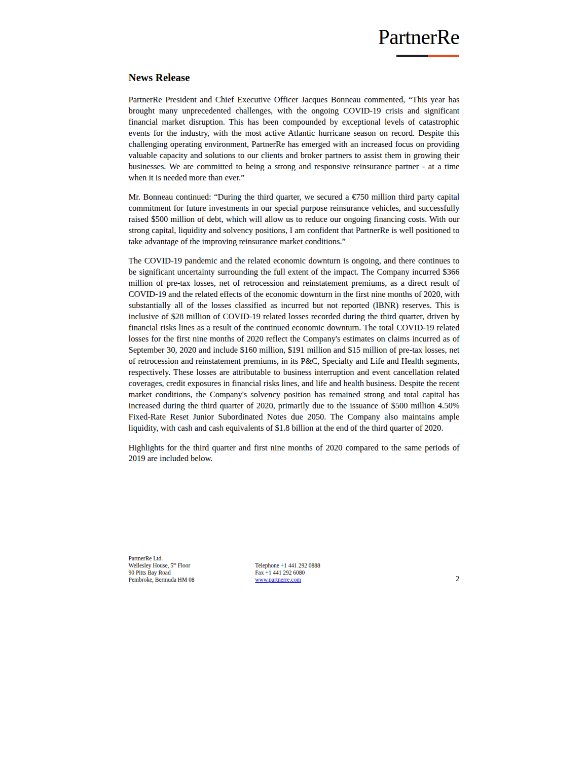PartnerRe
News Release
PartnerRe President and Chief Executive Officer Jacques Bonneau commented, “This year has brought many unprecedented challenges, with the ongoing COVID-19 crisis and significant financial market disruption. This has been compounded by exceptional levels of catastrophic events for the industry, with the most active Atlantic hurricane season on record. Despite this challenging operating environment, PartnerRe has emerged with an increased focus on providing valuable capacity and solutions to our clients and broker partners to assist them in growing their businesses. We are committed to being a strong and responsive reinsurance partner - at a time when it is needed more than ever.”
Mr. Bonneau continued: “During the third quarter, we secured a €750 million third party capital commitment for future investments in our special purpose reinsurance vehicles, and successfully raised $500 million of debt, which will allow us to reduce our ongoing financing costs. With our strong capital, liquidity and solvency positions, I am confident that PartnerRe is well positioned to take advantage of the improving reinsurance market conditions.”
The COVID-19 pandemic and the related economic downturn is ongoing, and there continues to be significant uncertainty surrounding the full extent of the impact. The Company incurred $366 million of pre-tax losses, net of retrocession and reinstatement premiums, as a direct result of COVID-19 and the related effects of the economic downturn in the first nine months of 2020, with substantially all of the losses classified as incurred but not reported (IBNR) reserves. This is inclusive of $28 million of COVID-19 related losses recorded during the third quarter, driven by financial risks lines as a result of the continued economic downturn. The total COVID-19 related losses for the first nine months of 2020 reflect the Company's estimates on claims incurred as of September 30, 2020 and include $160 million, $191 million and $15 million of pre-tax losses, net of retrocession and reinstatement premiums, in its P&C, Specialty and Life and Health segments, respectively. These losses are attributable to business interruption and event cancellation related coverages, credit exposures in financial risks lines, and life and health business. Despite the recent market conditions, the Company's solvency position has remained strong and total capital has increased during the third quarter of 2020, primarily due to the issuance of $500 million 4.50% Fixed-Rate Reset Junior Subordinated Notes due 2050. The Company also maintains ample liquidity, with cash and cash equivalents of $1.8 billion at the end of the third quarter of 2020.
Highlights for the third quarter and first nine months of 2020 compared to the same periods of 2019 are included below.
PartnerRe Ltd.
Wellesley House, 5th Floor
90 Pitts Bay Road
Pembroke, Bermuda HM 08
Telephone +1 441 292 0888
Fax +1 441 292 6080
www.partnerre.com
2